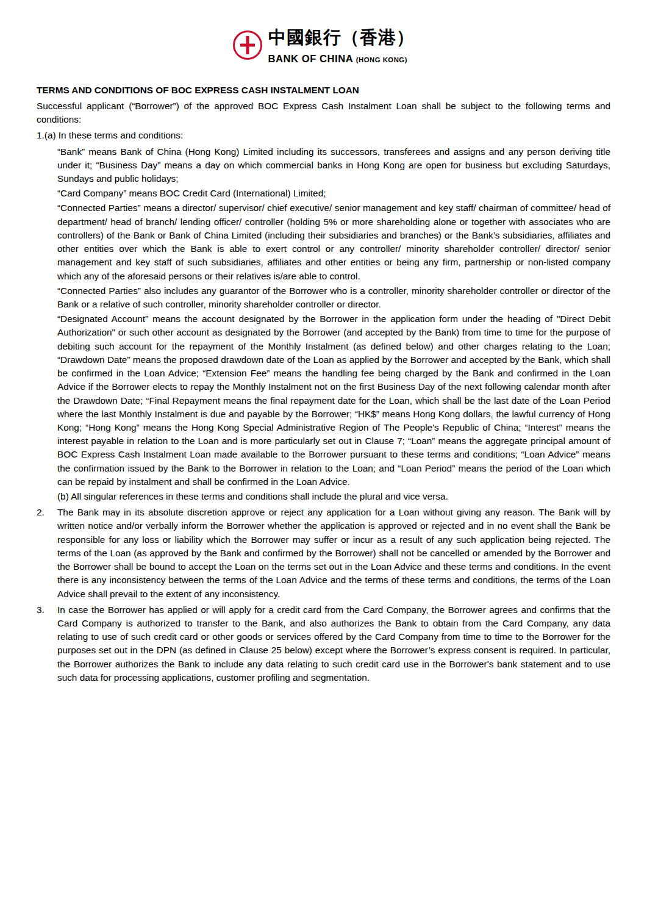中國銀行（香港）
BANK OF CHINA (HONG KONG)
TERMS AND CONDITIONS OF BOC EXPRESS CASH INSTALMENT LOAN
Successful applicant (“Borrower”) of the approved BOC Express Cash Instalment Loan shall be subject to the following terms and conditions:
1.(a) In these terms and conditions:
“Bank” means Bank of China (Hong Kong) Limited including its successors, transferees and assigns and any person deriving title under it; “Business Day” means a day on which commercial banks in Hong Kong are open for business but excluding Saturdays, Sundays and public holidays;
“Card Company” means BOC Credit Card (International) Limited;
“Connected Parties” means a director/ supervisor/ chief executive/ senior management and key staff/ chairman of committee/ head of department/ head of branch/ lending officer/ controller (holding 5% or more shareholding alone or together with associates who are controllers) of the Bank or Bank of China Limited (including their subsidiaries and branches) or the Bank’s subsidiaries, affiliates and other entities over which the Bank is able to exert control or any controller/ minority shareholder controller/ director/ senior management and key staff of such subsidiaries, affiliates and other entities or being any firm, partnership or non-listed company which any of the aforesaid persons or their relatives is/are able to control.
“Connected Parties” also includes any guarantor of the Borrower who is a controller, minority shareholder controller or director of the Bank or a relative of such controller, minority shareholder controller or director.
“Designated Account” means the account designated by the Borrower in the application form under the heading of "Direct Debit Authorization" or such other account as designated by the Borrower (and accepted by the Bank) from time to time for the purpose of debiting such account for the repayment of the Monthly Instalment (as defined below) and other charges relating to the Loan; “Drawdown Date” means the proposed drawdown date of the Loan as applied by the Borrower and accepted by the Bank, which shall be confirmed in the Loan Advice; “Extension Fee” means the handling fee being charged by the Bank and confirmed in the Loan Advice if the Borrower elects to repay the Monthly Instalment not on the first Business Day of the next following calendar month after the Drawdown Date; “Final Repayment means the final repayment date for the Loan, which shall be the last date of the Loan Period where the last Monthly Instalment is due and payable by the Borrower; “HK$” means Hong Kong dollars, the lawful currency of Hong Kong; “Hong Kong” means the Hong Kong Special Administrative Region of The People's Republic of China; “Interest” means the interest payable in relation to the Loan and is more particularly set out in Clause 7; “Loan” means the aggregate principal amount of BOC Express Cash Instalment Loan made available to the Borrower pursuant to these terms and conditions; “Loan Advice” means the confirmation issued by the Bank to the Borrower in relation to the Loan; and “Loan Period” means the period of the Loan which can be repaid by instalment and shall be confirmed in the Loan Advice.
(b) All singular references in these terms and conditions shall include the plural and vice versa.
2. The Bank may in its absolute discretion approve or reject any application for a Loan without giving any reason. The Bank will by written notice and/or verbally inform the Borrower whether the application is approved or rejected and in no event shall the Bank be responsible for any loss or liability which the Borrower may suffer or incur as a result of any such application being rejected. The terms of the Loan (as approved by the Bank and confirmed by the Borrower) shall not be cancelled or amended by the Borrower and the Borrower shall be bound to accept the Loan on the terms set out in the Loan Advice and these terms and conditions. In the event there is any inconsistency between the terms of the Loan Advice and the terms of these terms and conditions, the terms of the Loan Advice shall prevail to the extent of any inconsistency.
3. In case the Borrower has applied or will apply for a credit card from the Card Company, the Borrower agrees and confirms that the Card Company is authorized to transfer to the Bank, and also authorizes the Bank to obtain from the Card Company, any data relating to use of such credit card or other goods or services offered by the Card Company from time to time to the Borrower for the purposes set out in the DPN (as defined in Clause 25 below) except where the Borrower’s express consent is required. In particular, the Borrower authorizes the Bank to include any data relating to such credit card use in the Borrower's bank statement and to use such data for processing applications, customer profiling and segmentation.